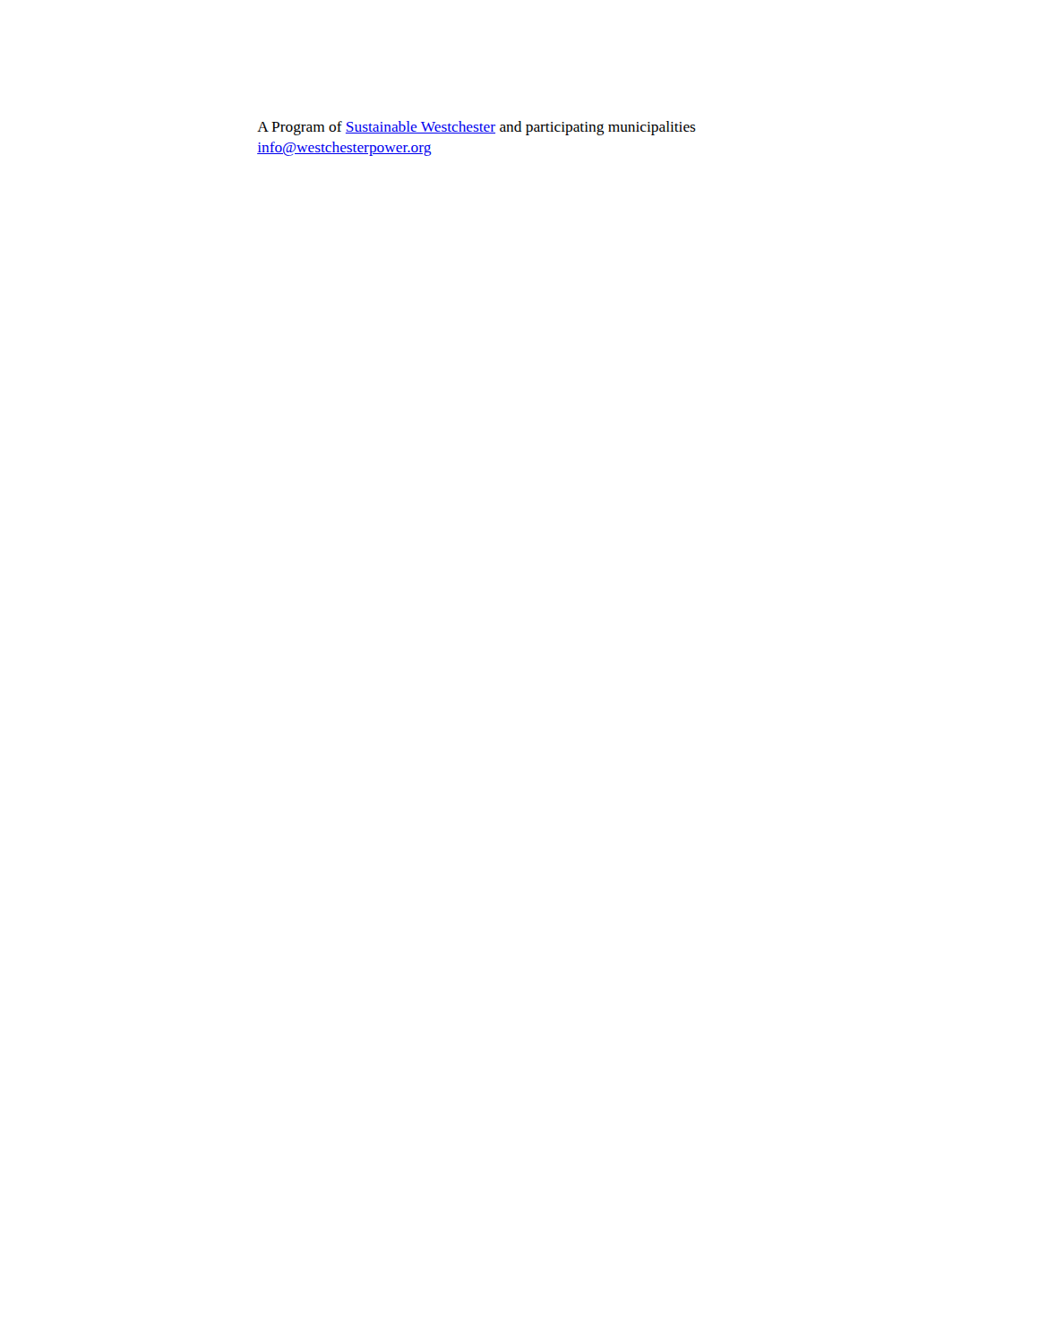A Program of Sustainable Westchester and participating municipalities
info@westchesterpower.org